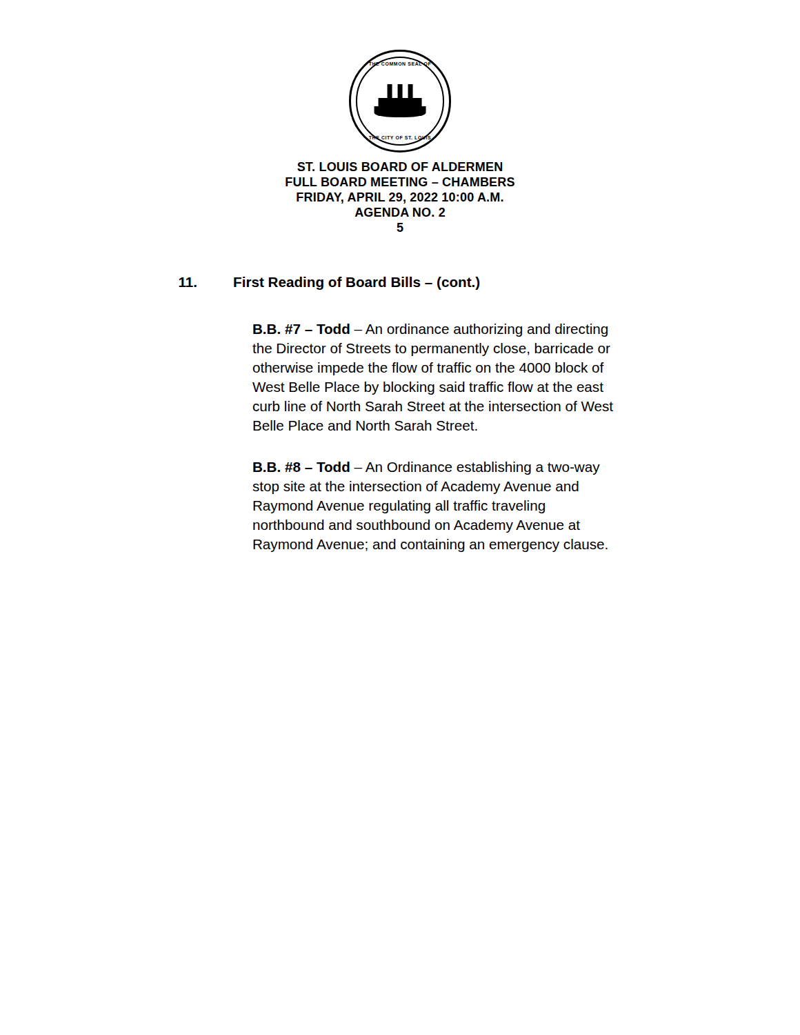The Common Seal of
The City of St. Louis
ST. LOUIS BOARD OF ALDERMEN
FULL BOARD MEETING – CHAMBERS
FRIDAY, APRIL 29, 2022 10:00 A.M.
AGENDA NO. 2
5
11.
First Reading of Board Bills – (cont.)
B.B. #7 – Todd – An ordinance authorizing and directing the Director of Streets to permanently close, barricade or otherwise impede the flow of traffic on the 4000 block of West Belle Place by blocking said traffic flow at the east curb line of North Sarah Street at the intersection of West Belle Place and North Sarah Street.
B.B. #8 – Todd – An Ordinance establishing a two-way stop site at the intersection of Academy Avenue and Raymond Avenue regulating all traffic traveling northbound and southbound on Academy Avenue at Raymond Avenue; and containing an emergency clause.